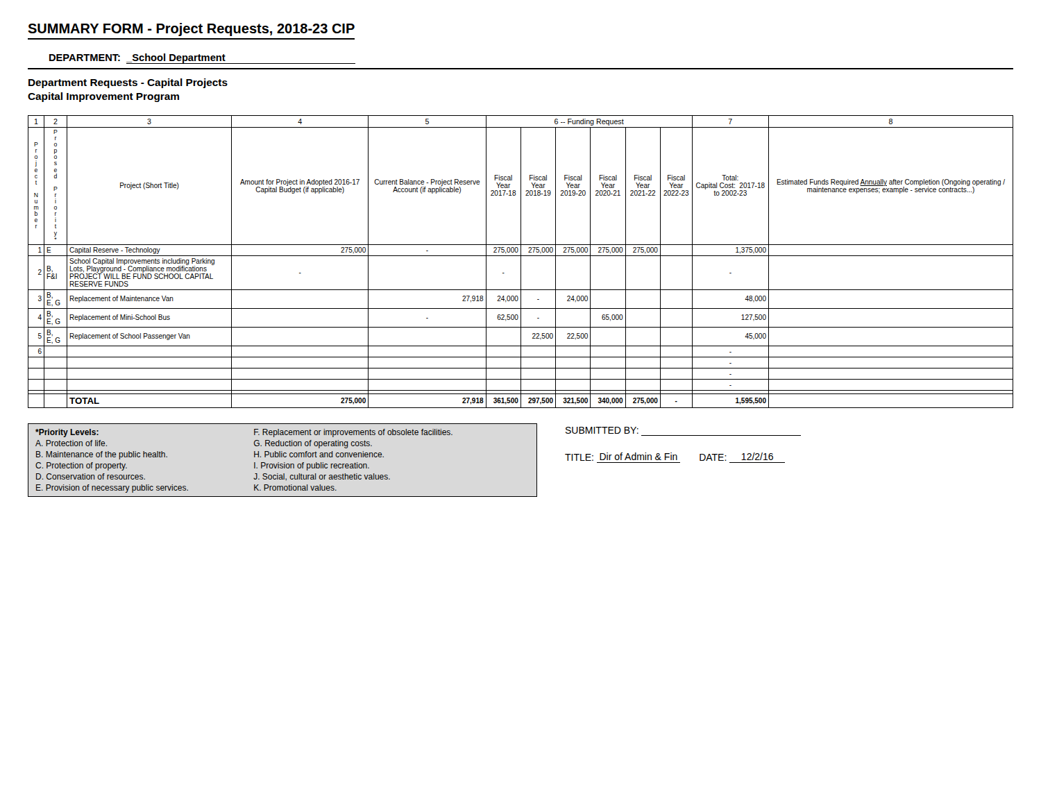SUMMARY FORM - Project Requests, 2018-23 CIP
DEPARTMENT: _School Department
Department Requests - Capital Projects
Capital Improvement Program
| 1 | 2 | 3 | 4 | 5 | 6 -- Funding Request | 7 | 8 |
| --- | --- | --- | --- | --- | --- | --- | --- |
| P r o j e c t N u m b e r | P r o p o s e d P r i o r i t y * | Project (Short Title) | Amount for Project in Adopted 2016-17 Capital Budget (if applicable) | Current Balance - Project Reserve Account (if applicable) | Fiscal Year 2017-18 | Fiscal Year 2018-19 | Fiscal Year 2019-20 | Fiscal Year 2020-21 | Fiscal Year 2021-22 | Fiscal Year 2022-23 | Total: Capital Cost: 2017-18 to 2002-23 | Estimated Funds Required Annually after Completion (Ongoing operating / maintenance expenses; example - service contracts...) |
| 1 | E | Capital Reserve - Technology | 275,000 | - | 275,000 | 275,000 | 275,000 | 275,000 | 275,000 | | 1,375,000 | |
| 2 | B, F&I | School Capital Improvements including Parking Lots, Playground - Compliance modifications PROJECT WILL BE FUND SCHOOL CAPITAL RESERVE FUNDS | - | | - | | | | | | - | |
| 3 | B, E, G | Replacement of Maintenance Van | | 27,918 | 24,000 | - | 24,000 | | | | 48,000 | |
| 4 | B, E, G | Replacement of Mini-School Bus | | - | 62,500 | - | | 65,000 | | | 127,500 | |
| 5 | B, E, G | Replacement of School Passenger Van | | | | 22,500 | 22,500 | | | | 45,000 | |
| 6 | | | | | | | | | | | - | |
| | | | | | | | | | | | - | |
| | | | | | | | | | | | - | |
| | | | | | | | | | | | - | |
| | | TOTAL | 275,000 | 27,918 | 361,500 | 297,500 | 321,500 | 340,000 | 275,000 | - | 1,595,500 | |
| *Priority Levels: | F. Replacement or improvements of obsolete facilities. |
| A. Protection of life. | G. Reduction of operating costs. |
| B. Maintenance of the public health. | H. Public comfort and convenience. |
| C. Protection of property. | I. Provision of public recreation. |
| D. Conservation of resources. | J. Social, cultural or aesthetic values. |
| E. Provision of necessary public services. | K. Promotional values. |
SUBMITTED BY:
TITLE: Dir of Admin & Fin DATE: 12/2/16